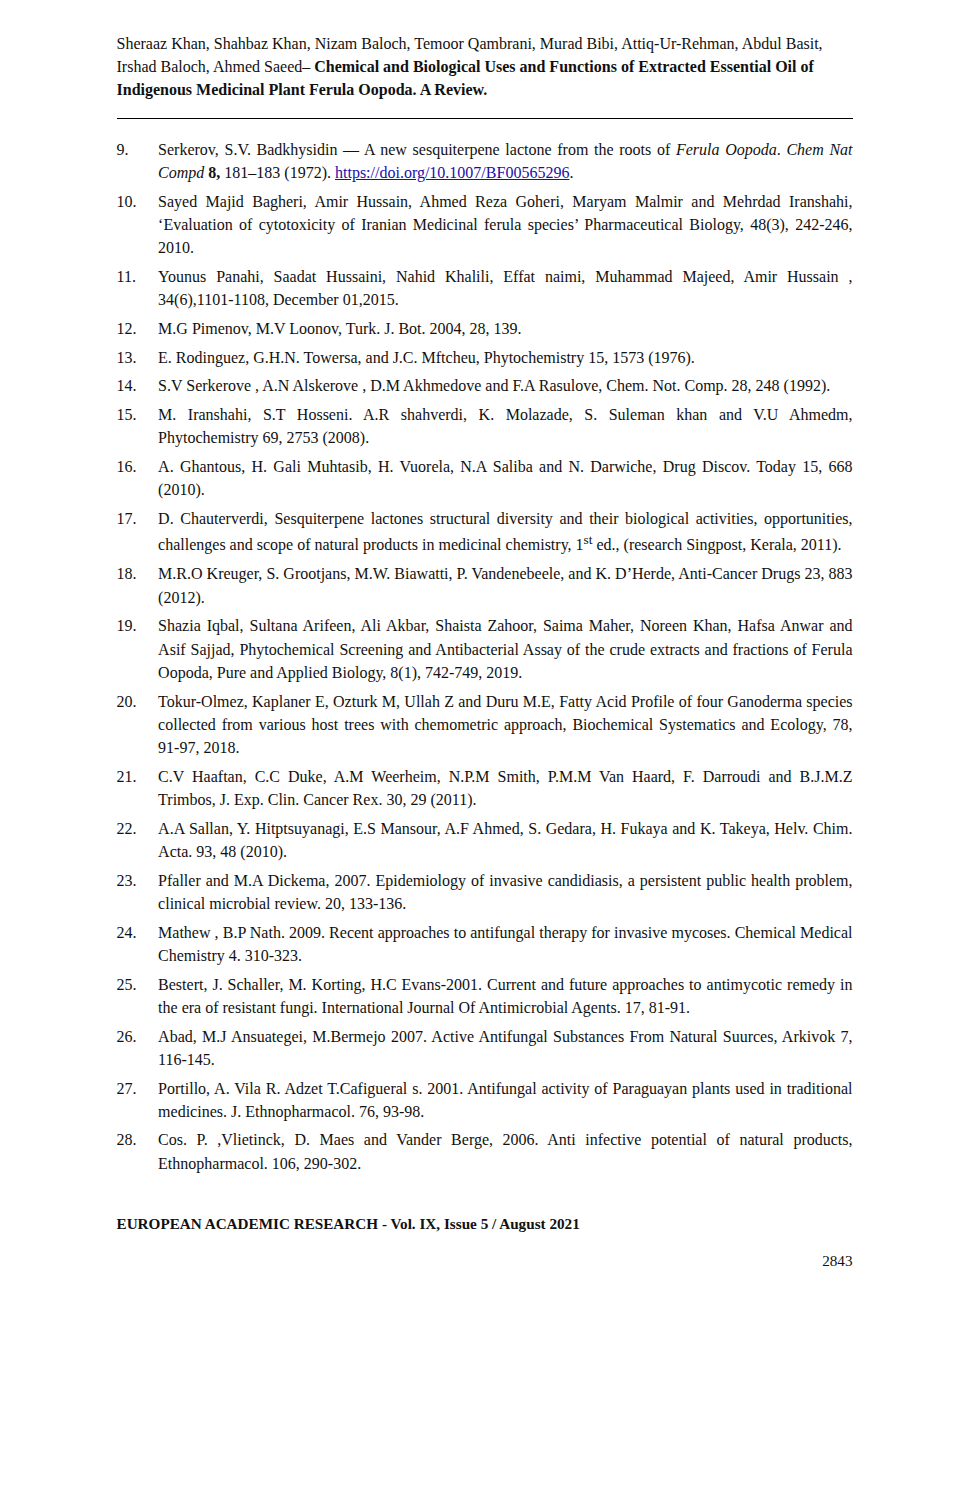Sheraaz Khan, Shahbaz Khan, Nizam Baloch, Temoor Qambrani, Murad Bibi, Attiq-Ur-Rehman, Abdul Basit, Irshad Baloch, Ahmed Saeed– Chemical and Biological Uses and Functions of Extracted Essential Oil of Indigenous Medicinal Plant Ferula Oopoda. A Review.
Serkerov, S.V. Badkhysidin — A new sesquiterpene lactone from the roots of Ferula Oopoda. Chem Nat Compd 8, 181–183 (1972). https://doi.org/10.1007/BF00565296.
Sayed Majid Bagheri, Amir Hussain, Ahmed Reza Goheri, Maryam Malmir and Mehrdad Iranshahi, ‘Evaluation of cytotoxicity of Iranian Medicinal ferula species’ Pharmaceutical Biology, 48(3), 242-246, 2010.
Younus Panahi, Saadat Hussaini, Nahid Khalili, Effat naimi, Muhammad Majeed, Amir Hussain , 34(6),1101-1108, December 01,2015.
M.G Pimenov, M.V Loonov, Turk. J. Bot. 2004, 28, 139.
E. Rodinguez, G.H.N. Towersa, and J.C. Mftcheu, Phytochemistry 15, 1573 (1976).
S.V Serkerove , A.N Alskerove , D.M Akhmedove and F.A Rasulove, Chem. Not. Comp. 28, 248 (1992).
M. Iranshahi, S.T Hosseni. A.R shahverdi, K. Molazade, S. Suleman khan and V.U Ahmedm, Phytochemistry 69, 2753 (2008).
A. Ghantous, H. Gali Muhtasib, H. Vuorela, N.A Saliba and N. Darwiche, Drug Discov. Today 15, 668 (2010).
D. Chauterverdi, Sesquiterpene lactones structural diversity and their biological activities, opportunities, challenges and scope of natural products in medicinal chemistry, 1st ed., (research Singpost, Kerala, 2011).
M.R.O Kreuger, S. Grootjans, M.W. Biawatti, P. Vandenebeele, and K. D’Herde, Anti-Cancer Drugs 23, 883 (2012).
Shazia Iqbal, Sultana Arifeen, Ali Akbar, Shaista Zahoor, Saima Maher, Noreen Khan, Hafsa Anwar and Asif Sajjad, Phytochemical Screening and Antibacterial Assay of the crude extracts and fractions of Ferula Oopoda, Pure and Applied Biology, 8(1), 742-749, 2019.
Tokur-Olmez, Kaplaner E, Ozturk M, Ullah Z and Duru M.E, Fatty Acid Profile of four Ganoderma species collected from various host trees with chemometric approach, Biochemical Systematics and Ecology, 78, 91-97, 2018.
C.V Haaftan, C.C Duke, A.M Weerheim, N.P.M Smith, P.M.M Van Haard, F. Darroudi and B.J.M.Z Trimbos, J. Exp. Clin. Cancer Rex. 30, 29 (2011).
A.A Sallan, Y. Hitptsuyanagi, E.S Mansour, A.F Ahmed, S. Gedara, H. Fukaya and K. Takeya, Helv. Chim. Acta. 93, 48 (2010).
Pfaller and M.A Dickema, 2007. Epidemiology of invasive candidiasis, a persistent public health problem, clinical microbial review. 20, 133-136.
Mathew , B.P Nath. 2009. Recent approaches to antifungal therapy for invasive mycoses. Chemical Medical Chemistry 4. 310-323.
Bestert, J. Schaller, M. Korting, H.C Evans-2001. Current and future approaches to antimycotic remedy in the era of resistant fungi. International Journal Of Antimicrobial Agents. 17, 81-91.
Abad, M.J Ansuategei, M.Bermejo 2007. Active Antifungal Substances From Natural Suurces, Arkivok 7, 116-145.
Portillo, A. Vila R. Adzet T.Cafigueral s. 2001. Antifungal activity of Paraguayan plants used in traditional medicines. J. Ethnopharmacol. 76, 93-98.
Cos. P. ,Vlietinck, D. Maes and Vander Berge, 2006. Anti infective potential of natural products, Ethnopharmacol. 106, 290-302.
EUROPEAN ACADEMIC RESEARCH - Vol. IX, Issue 5 / August 2021
2843